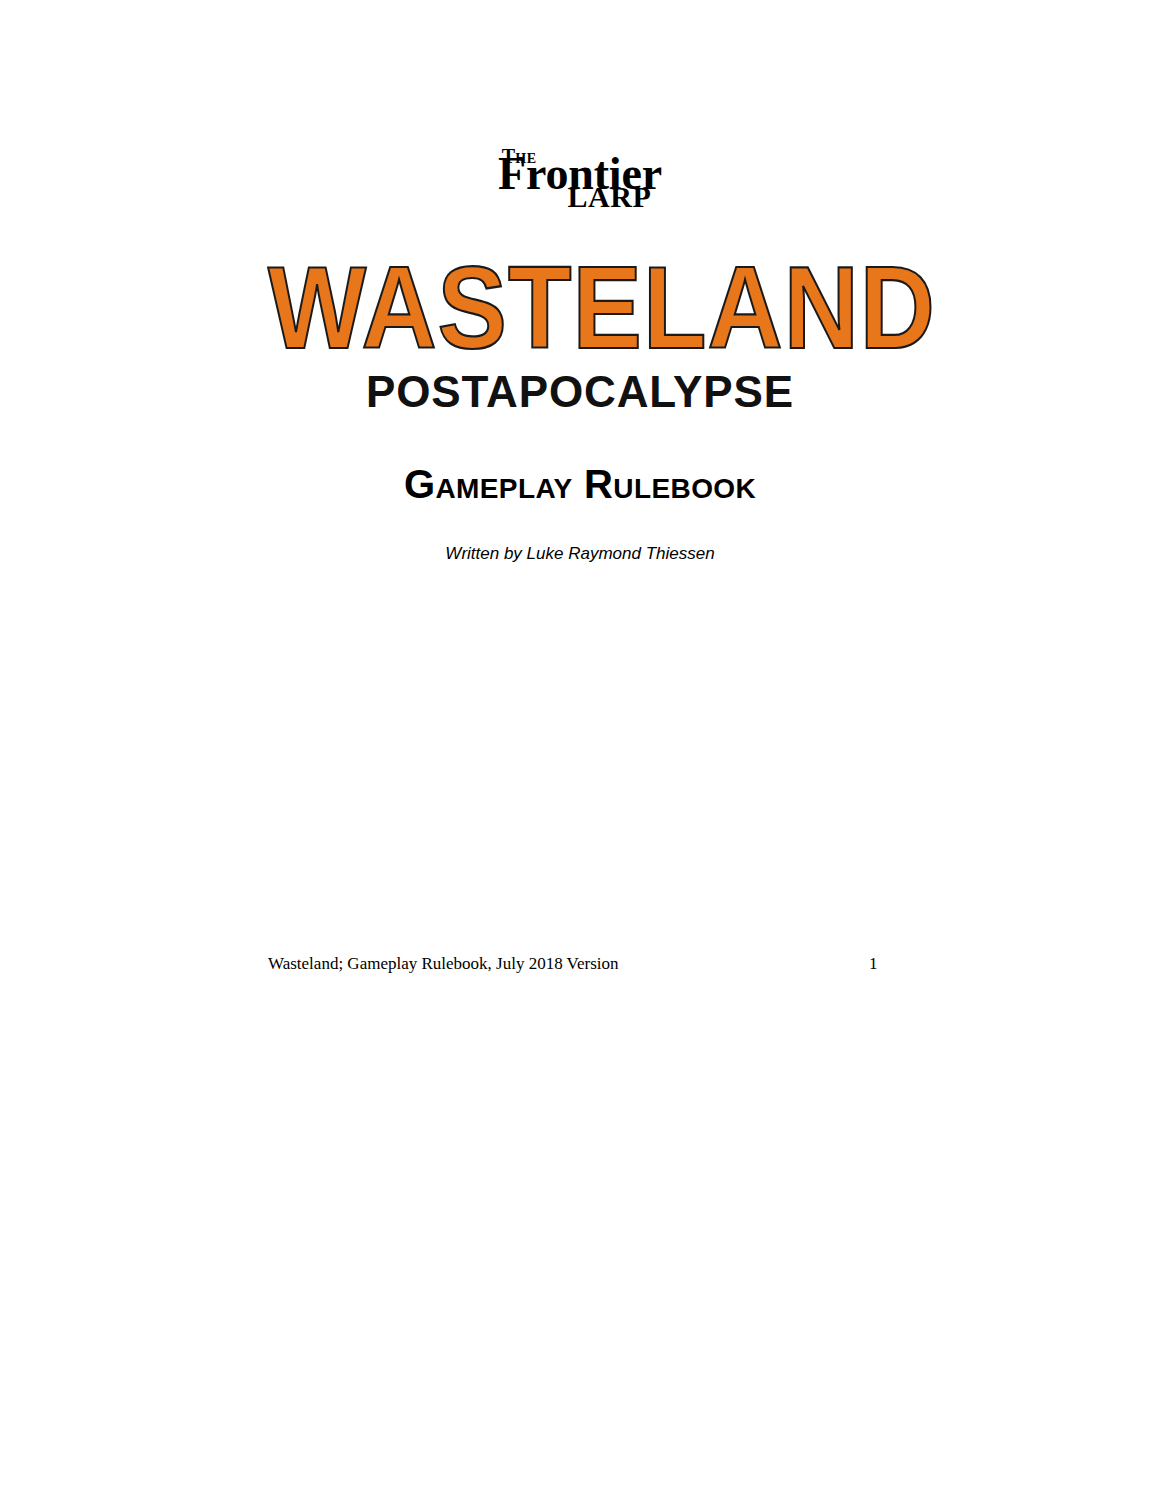The Frontier LARP
WASTELAND
POST APOCALYPSE
Gameplay Rulebook
Written by Luke Raymond Thiessen
Wasteland; Gameplay Rulebook, July 2018 Version 1